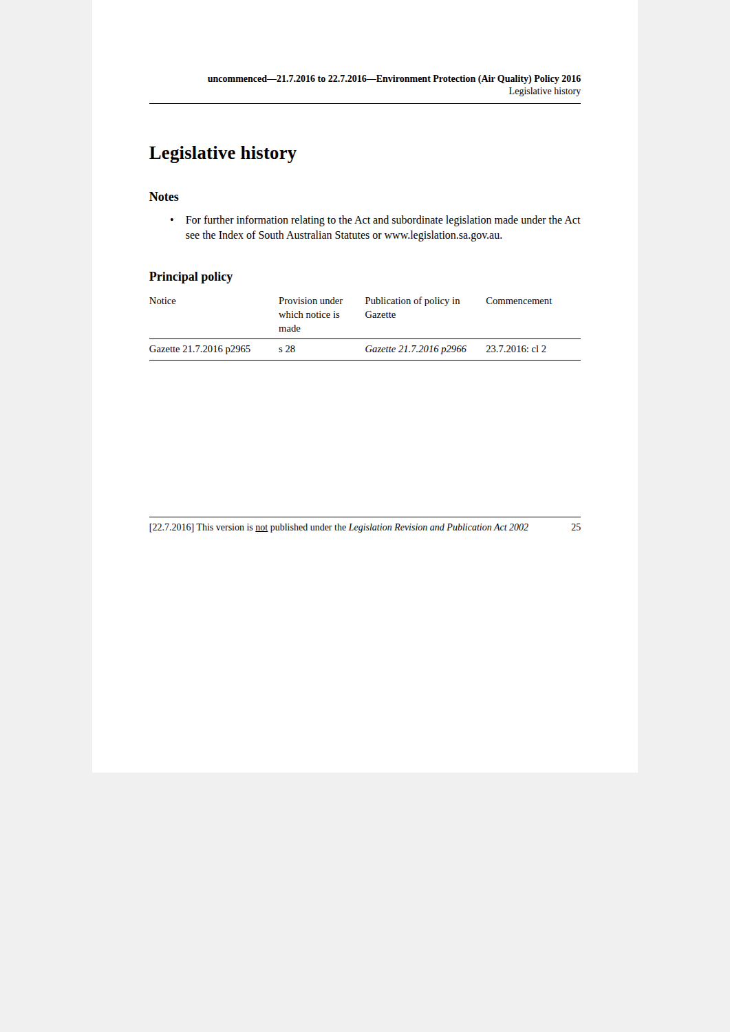uncommenced—21.7.2016 to 22.7.2016—Environment Protection (Air Quality) Policy 2016
Legislative history
Legislative history
Notes
For further information relating to the Act and subordinate legislation made under the Act see the Index of South Australian Statutes or www.legislation.sa.gov.au.
Principal policy
| Notice | Provision under which notice is made | Publication of policy in Gazette | Commencement |
| --- | --- | --- | --- |
| Gazette 21.7.2016 p2965 | s 28 | Gazette 21.7.2016 p2966 | 23.7.2016: cl 2 |
[22.7.2016] This version is not published under the Legislation Revision and Publication Act 2002
25